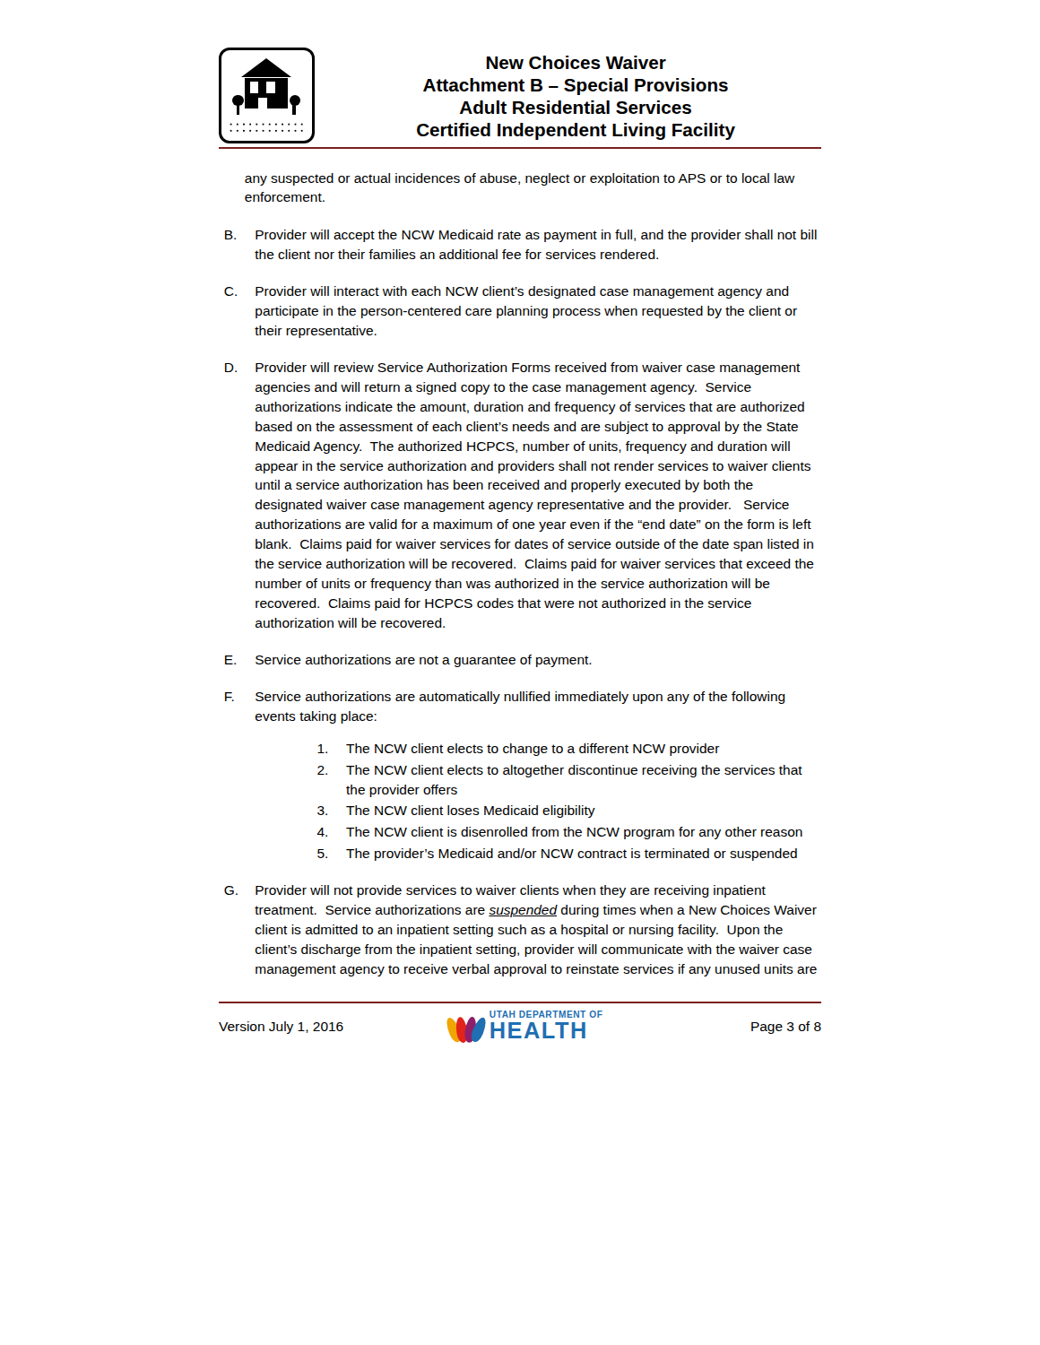New Choices Waiver
Attachment B – Special Provisions
Adult Residential Services
Certified Independent Living Facility
any suspected or actual incidences of abuse, neglect or exploitation to APS or to local law enforcement.
B. Provider will accept the NCW Medicaid rate as payment in full, and the provider shall not bill the client nor their families an additional fee for services rendered.
C. Provider will interact with each NCW client’s designated case management agency and participate in the person-centered care planning process when requested by the client or their representative.
D. Provider will review Service Authorization Forms received from waiver case management agencies and will return a signed copy to the case management agency. Service authorizations indicate the amount, duration and frequency of services that are authorized based on the assessment of each client’s needs and are subject to approval by the State Medicaid Agency. The authorized HCPCS, number of units, frequency and duration will appear in the service authorization and providers shall not render services to waiver clients until a service authorization has been received and properly executed by both the designated waiver case management agency representative and the provider. Service authorizations are valid for a maximum of one year even if the “end date” on the form is left blank. Claims paid for waiver services for dates of service outside of the date span listed in the service authorization will be recovered. Claims paid for waiver services that exceed the number of units or frequency than was authorized in the service authorization will be recovered. Claims paid for HCPCS codes that were not authorized in the service authorization will be recovered.
E. Service authorizations are not a guarantee of payment.
F. Service authorizations are automatically nullified immediately upon any of the following events taking place:
1. The NCW client elects to change to a different NCW provider
2. The NCW client elects to altogether discontinue receiving the services that the provider offers
3. The NCW client loses Medicaid eligibility
4. The NCW client is disenrolled from the NCW program for any other reason
5. The provider’s Medicaid and/or NCW contract is terminated or suspended
G. Provider will not provide services to waiver clients when they are receiving inpatient treatment. Service authorizations are suspended during times when a New Choices Waiver client is admitted to an inpatient setting such as a hospital or nursing facility. Upon the client’s discharge from the inpatient setting, provider will communicate with the waiver case management agency to receive verbal approval to reinstate services if any unused units are
Version July 1, 2016
Utah Department of
Health
Page 3 of 8